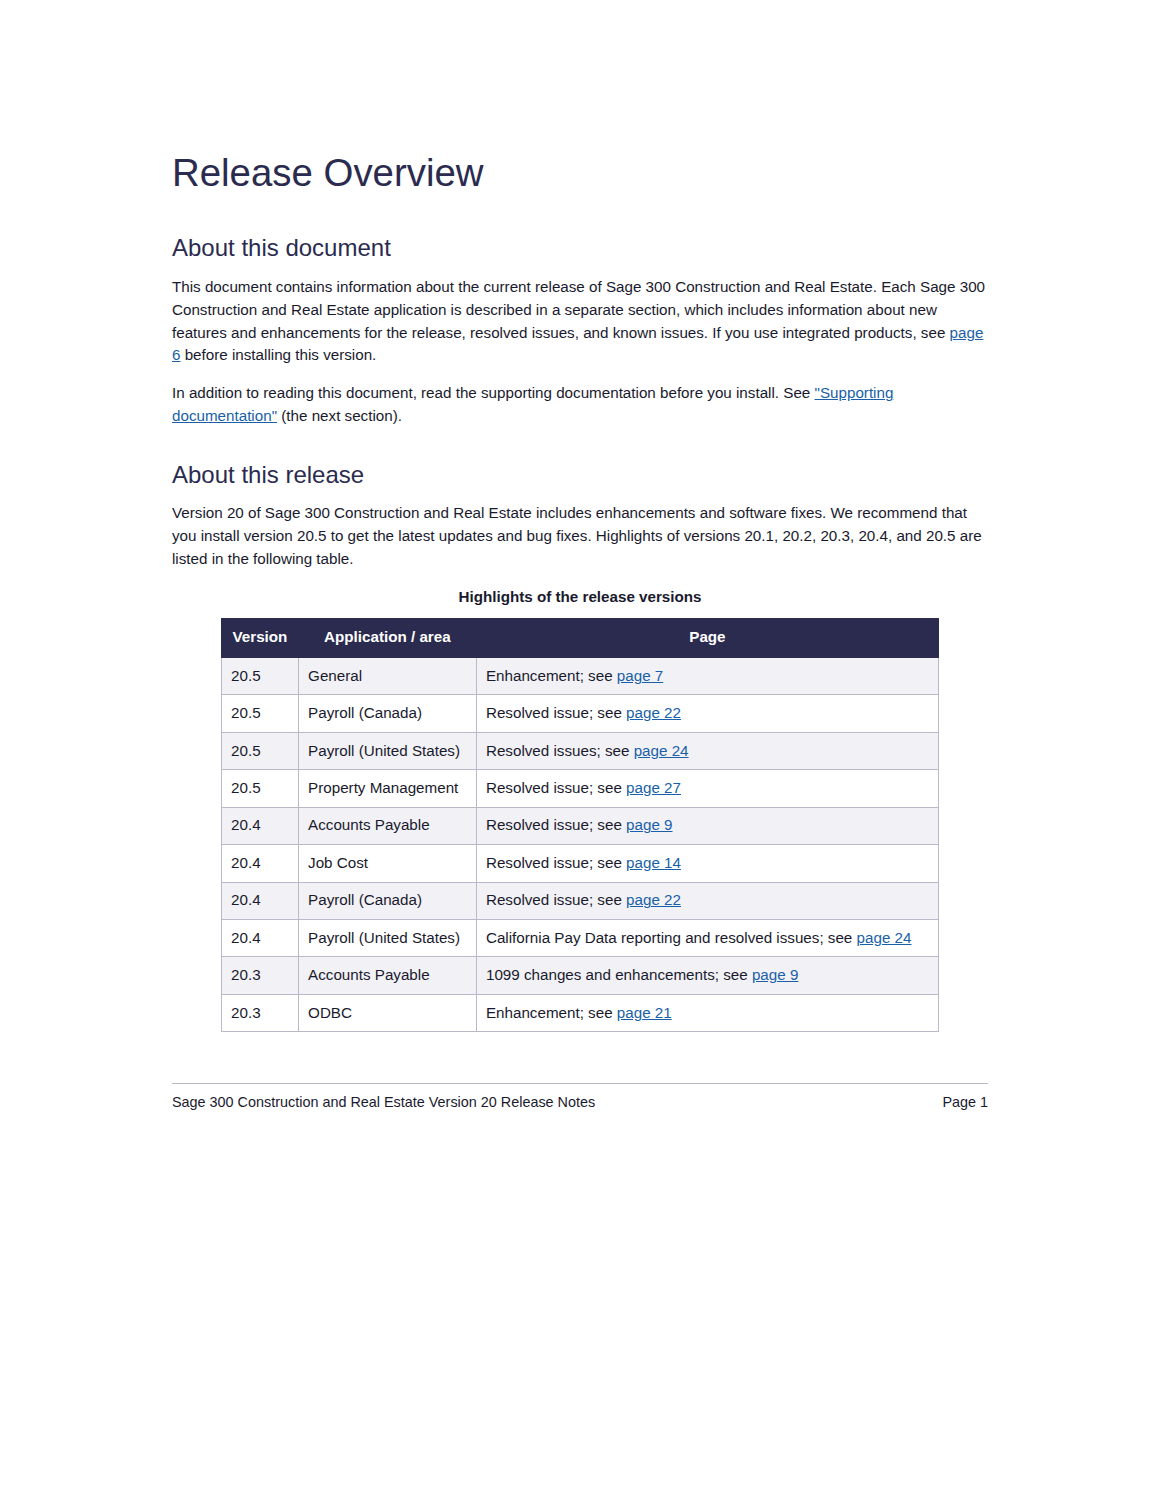Release Overview
About this document
This document contains information about the current release of Sage 300 Construction and Real Estate. Each Sage 300 Construction and Real Estate application is described in a separate section, which includes information about new features and enhancements for the release, resolved issues, and known issues. If you use integrated products, see page 6 before installing this version.
In addition to reading this document, read the supporting documentation before you install. See "Supporting documentation" (the next section).
About this release
Version 20 of Sage 300 Construction and Real Estate includes enhancements and software fixes. We recommend that you install version 20.5 to get the latest updates and bug fixes. Highlights of versions 20.1, 20.2, 20.3, 20.4, and 20.5 are listed in the following table.
Highlights of the release versions
| Version | Application / area | Page |
| --- | --- | --- |
| 20.5 | General | Enhancement; see page 7 |
| 20.5 | Payroll (Canada) | Resolved issue; see page 22 |
| 20.5 | Payroll (United States) | Resolved issues; see page 24 |
| 20.5 | Property Management | Resolved issue; see page 27 |
| 20.4 | Accounts Payable | Resolved issue; see page 9 |
| 20.4 | Job Cost | Resolved issue; see page 14 |
| 20.4 | Payroll (Canada) | Resolved issue; see page 22 |
| 20.4 | Payroll (United States) | California Pay Data reporting and resolved issues; see page 24 |
| 20.3 | Accounts Payable | 1099 changes and enhancements; see page 9 |
| 20.3 | ODBC | Enhancement; see page 21 |
Sage 300 Construction and Real Estate Version 20 Release Notes Page 1